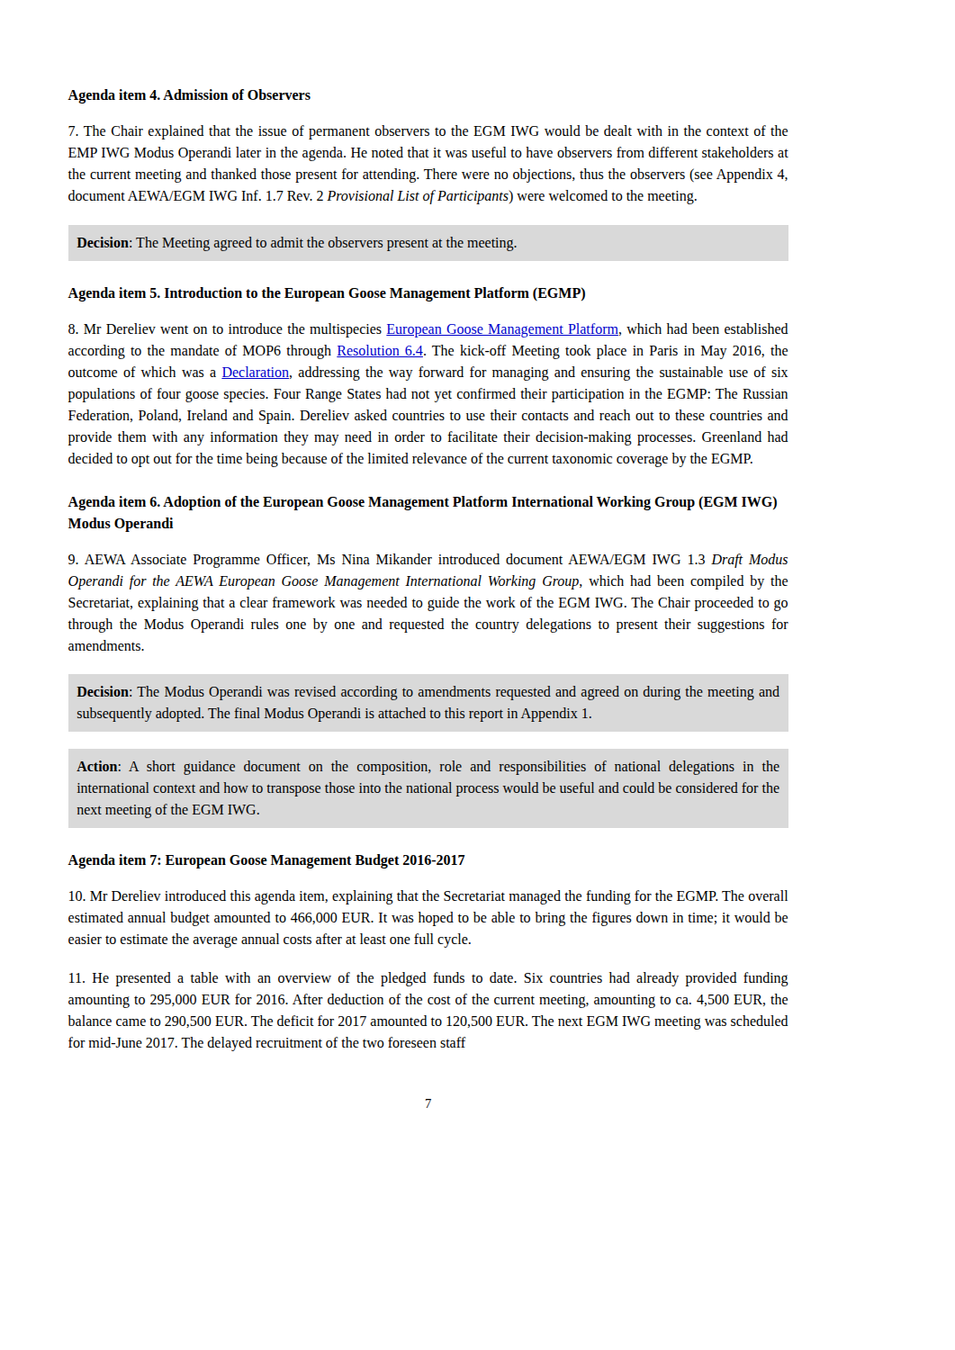Agenda item 4. Admission of Observers
7. The Chair explained that the issue of permanent observers to the EGM IWG would be dealt with in the context of the EMP IWG Modus Operandi later in the agenda. He noted that it was useful to have observers from different stakeholders at the current meeting and thanked those present for attending. There were no objections, thus the observers (see Appendix 4, document AEWA/EGM IWG Inf. 1.7 Rev. 2 Provisional List of Participants) were welcomed to the meeting.
Decision: The Meeting agreed to admit the observers present at the meeting.
Agenda item 5. Introduction to the European Goose Management Platform (EGMP)
8. Mr Dereliev went on to introduce the multispecies European Goose Management Platform, which had been established according to the mandate of MOP6 through Resolution 6.4. The kick-off Meeting took place in Paris in May 2016, the outcome of which was a Declaration, addressing the way forward for managing and ensuring the sustainable use of six populations of four goose species. Four Range States had not yet confirmed their participation in the EGMP: The Russian Federation, Poland, Ireland and Spain. Dereliev asked countries to use their contacts and reach out to these countries and provide them with any information they may need in order to facilitate their decision-making processes. Greenland had decided to opt out for the time being because of the limited relevance of the current taxonomic coverage by the EGMP.
Agenda item 6. Adoption of the European Goose Management Platform International Working Group (EGM IWG) Modus Operandi
9. AEWA Associate Programme Officer, Ms Nina Mikander introduced document AEWA/EGM IWG 1.3 Draft Modus Operandi for the AEWA European Goose Management International Working Group, which had been compiled by the Secretariat, explaining that a clear framework was needed to guide the work of the EGM IWG. The Chair proceeded to go through the Modus Operandi rules one by one and requested the country delegations to present their suggestions for amendments.
Decision: The Modus Operandi was revised according to amendments requested and agreed on during the meeting and subsequently adopted. The final Modus Operandi is attached to this report in Appendix 1.
Action: A short guidance document on the composition, role and responsibilities of national delegations in the international context and how to transpose those into the national process would be useful and could be considered for the next meeting of the EGM IWG.
Agenda item 7: European Goose Management Budget 2016-2017
10. Mr Dereliev introduced this agenda item, explaining that the Secretariat managed the funding for the EGMP. The overall estimated annual budget amounted to 466,000 EUR. It was hoped to be able to bring the figures down in time; it would be easier to estimate the average annual costs after at least one full cycle.
11. He presented a table with an overview of the pledged funds to date. Six countries had already provided funding amounting to 295,000 EUR for 2016. After deduction of the cost of the current meeting, amounting to ca. 4,500 EUR, the balance came to 290,500 EUR. The deficit for 2017 amounted to 120,500 EUR. The next EGM IWG meeting was scheduled for mid-June 2017. The delayed recruitment of the two foreseen staff
7